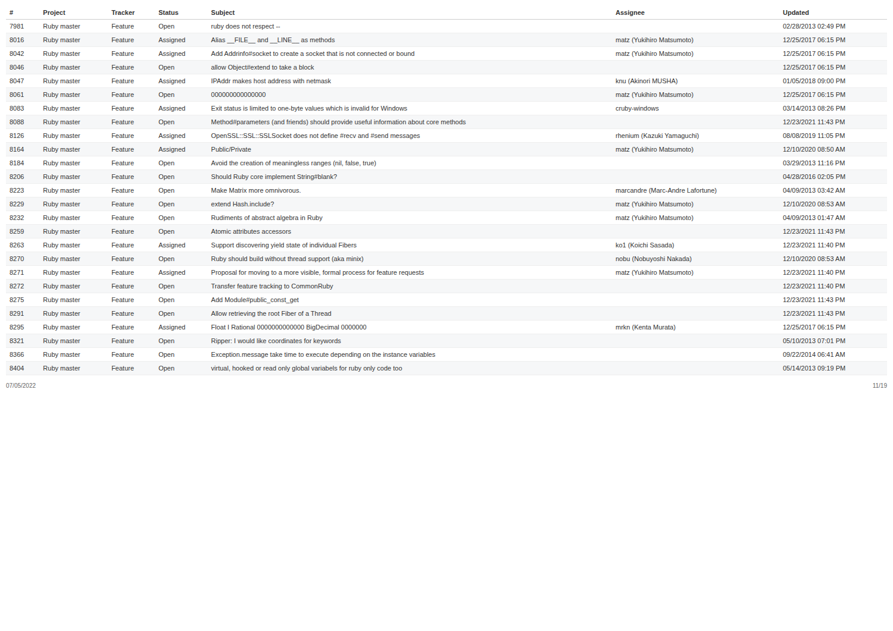| # | Project | Tracker | Status | Subject | Assignee | Updated |
| --- | --- | --- | --- | --- | --- | --- |
| 7981 | Ruby master | Feature | Open | ruby does not respect -- | | 02/28/2013 02:49 PM |
| 8016 | Ruby master | Feature | Assigned | Alias __FILE__ and __LINE__ as methods | matz (Yukihiro Matsumoto) | 12/25/2017 06:15 PM |
| 8042 | Ruby master | Feature | Assigned | Add Addrinfo#socket to create a socket that is not connected or bound | matz (Yukihiro Matsumoto) | 12/25/2017 06:15 PM |
| 8046 | Ruby master | Feature | Open | allow Object#extend to take a block | | 12/25/2017 06:15 PM |
| 8047 | Ruby master | Feature | Assigned | IPAddr makes host address with netmask | knu (Akinori MUSHA) | 01/05/2018 09:00 PM |
| 8061 | Ruby master | Feature | Open | 000000000000000 | matz (Yukihiro Matsumoto) | 12/25/2017 06:15 PM |
| 8083 | Ruby master | Feature | Assigned | Exit status is limited to one-byte values which is invalid for Windows | cruby-windows | 03/14/2013 08:26 PM |
| 8088 | Ruby master | Feature | Open | Method#parameters (and friends) should provide useful information about core methods | | 12/23/2021 11:43 PM |
| 8126 | Ruby master | Feature | Assigned | OpenSSL::SSL::SSLSocket does not define #recv and #send messages | rhenium (Kazuki Yamaguchi) | 08/08/2019 11:05 PM |
| 8164 | Ruby master | Feature | Assigned | Public/Private | matz (Yukihiro Matsumoto) | 12/10/2020 08:50 AM |
| 8184 | Ruby master | Feature | Open | Avoid the creation of meaningless ranges (nil, false, true) | | 03/29/2013 11:16 PM |
| 8206 | Ruby master | Feature | Open | Should Ruby core implement String#blank? | | 04/28/2016 02:05 PM |
| 8223 | Ruby master | Feature | Open | Make Matrix more omnivorous. | marcandre (Marc-Andre Lafortune) | 04/09/2013 03:42 AM |
| 8229 | Ruby master | Feature | Open | extend Hash.include? | matz (Yukihiro Matsumoto) | 12/10/2020 08:53 AM |
| 8232 | Ruby master | Feature | Open | Rudiments of abstract algebra in Ruby | matz (Yukihiro Matsumoto) | 04/09/2013 01:47 AM |
| 8259 | Ruby master | Feature | Open | Atomic attributes accessors | | 12/23/2021 11:43 PM |
| 8263 | Ruby master | Feature | Assigned | Support discovering yield state of individual Fibers | ko1 (Koichi Sasada) | 12/23/2021 11:40 PM |
| 8270 | Ruby master | Feature | Open | Ruby should build without thread support (aka minix) | nobu (Nobuyoshi Nakada) | 12/10/2020 08:53 AM |
| 8271 | Ruby master | Feature | Assigned | Proposal for moving to a more visible, formal process for feature requests | matz (Yukihiro Matsumoto) | 12/23/2021 11:40 PM |
| 8272 | Ruby master | Feature | Open | Transfer feature tracking to CommonRuby | | 12/23/2021 11:40 PM |
| 8275 | Ruby master | Feature | Open | Add Module#public_const_get | | 12/23/2021 11:43 PM |
| 8291 | Ruby master | Feature | Open | Allow retrieving the root Fiber of a Thread | | 12/23/2021 11:43 PM |
| 8295 | Ruby master | Feature | Assigned | Float I Rational 0000000000000 BigDecimal 0000000 | mrkn (Kenta Murata) | 12/25/2017 06:15 PM |
| 8321 | Ruby master | Feature | Open | Ripper: I would like coordinates for keywords | | 05/10/2013 07:01 PM |
| 8366 | Ruby master | Feature | Open | Exception.message take time to execute depending on the instance variables | | 09/22/2014 06:41 AM |
| 8404 | Ruby master | Feature | Open | virtual, hooked or read only global variabels for ruby only code too | | 05/14/2013 09:19 PM |
07/05/2022 11/19